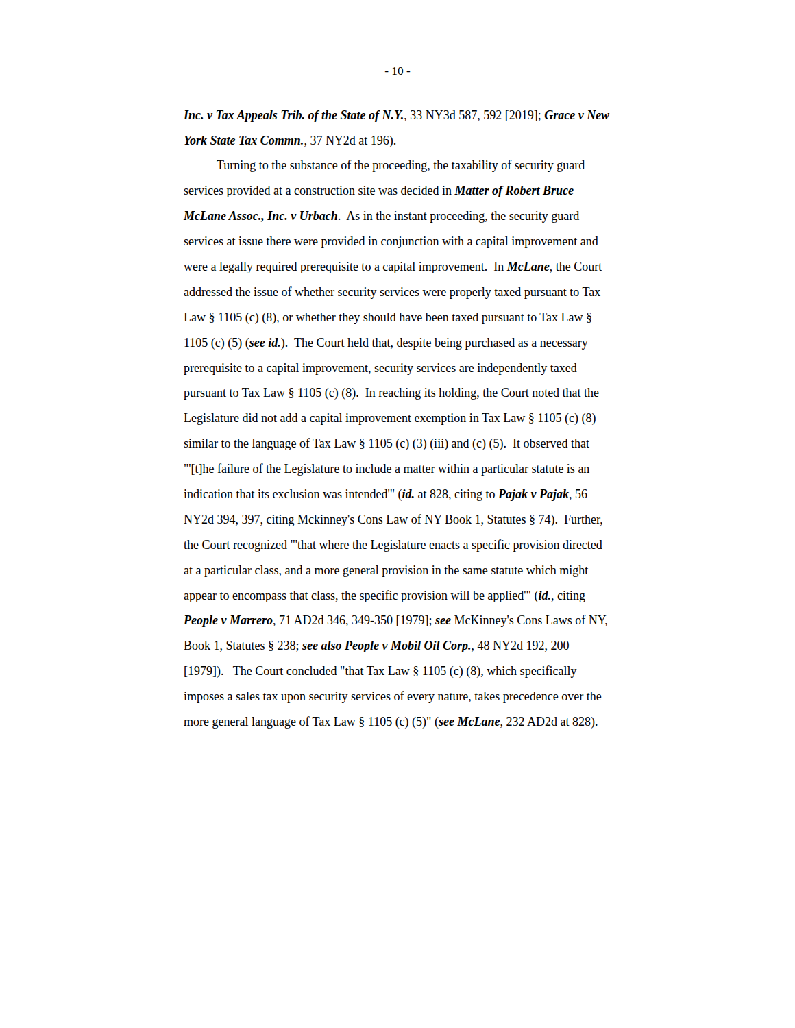- 10 -
Inc. v Tax Appeals Trib. of the State of N.Y., 33 NY3d 587, 592 [2019]; Grace v New York State Tax Commn., 37 NY2d at 196).
Turning to the substance of the proceeding, the taxability of security guard services provided at a construction site was decided in Matter of Robert Bruce McLane Assoc., Inc. v Urbach. As in the instant proceeding, the security guard services at issue there were provided in conjunction with a capital improvement and were a legally required prerequisite to a capital improvement. In McLane, the Court addressed the issue of whether security services were properly taxed pursuant to Tax Law § 1105 (c) (8), or whether they should have been taxed pursuant to Tax Law § 1105 (c) (5) (see id.). The Court held that, despite being purchased as a necessary prerequisite to a capital improvement, security services are independently taxed pursuant to Tax Law § 1105 (c) (8). In reaching its holding, the Court noted that the Legislature did not add a capital improvement exemption in Tax Law § 1105 (c) (8) similar to the language of Tax Law § 1105 (c) (3) (iii) and (c) (5). It observed that "'[t]he failure of the Legislature to include a matter within a particular statute is an indication that its exclusion was intended'" (id. at 828, citing to Pajak v Pajak, 56 NY2d 394, 397, citing Mckinney's Cons Law of NY Book 1, Statutes § 74). Further, the Court recognized "'that where the Legislature enacts a specific provision directed at a particular class, and a more general provision in the same statute which might appear to encompass that class, the specific provision will be applied'" (id., citing People v Marrero, 71 AD2d 346, 349-350 [1979]; see McKinney's Cons Laws of NY, Book 1, Statutes § 238; see also People v Mobil Oil Corp., 48 NY2d 192, 200 [1979]). The Court concluded "that Tax Law § 1105 (c) (8), which specifically imposes a sales tax upon security services of every nature, takes precedence over the more general language of Tax Law § 1105 (c) (5)" (see McLane, 232 AD2d at 828).